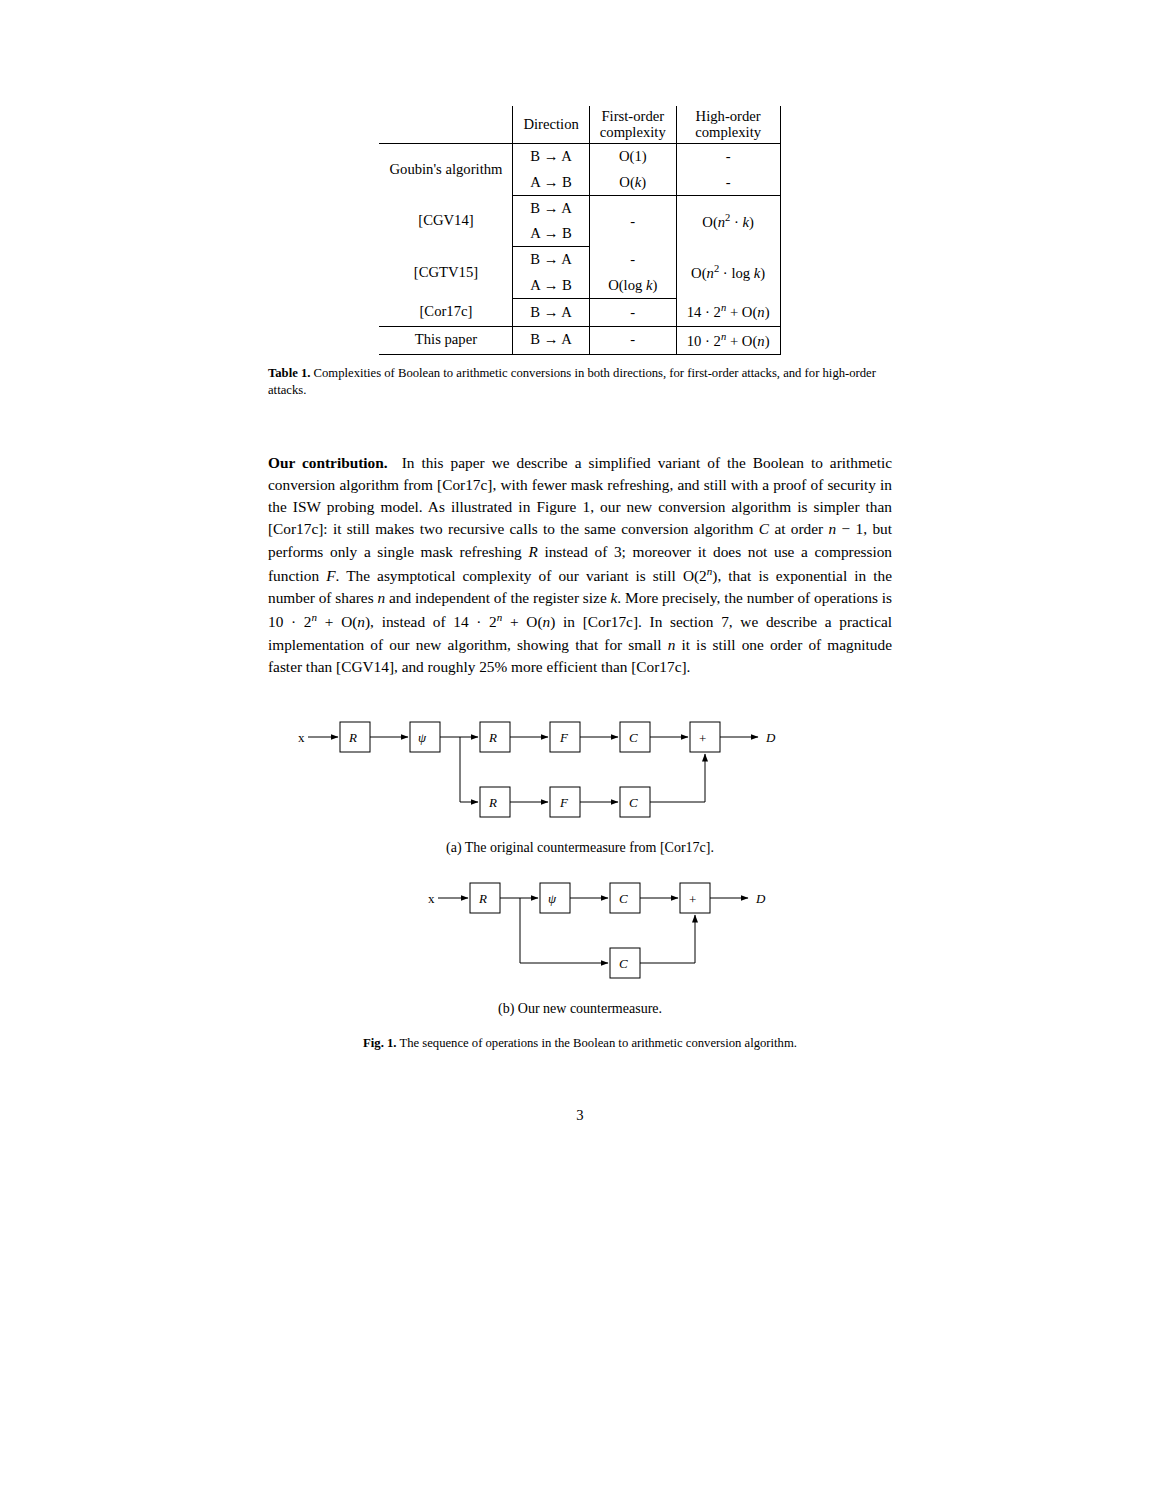| | Direction | First-order complexity | High-order complexity |
| Goubin's algorithm | B → A | O (1) | - |
| A → B | O ( k ) | - |
| [CGV14] | B → A | - | O ( n 2 · k ) |
| A → B |
| [CGTV15] | B → A | - | O ( n 2 · log k ) |
| A → B | O (log k ) |
| [Cor17c] | B → A | - | 14 · 2 n + O ( n ) |
| This paper | B → A | - | 10 · 2 n + O ( n ) |
Table 1. Complexities of Boolean to arithmetic conversions in both directions, for first-order attacks, and for high-order attacks.
Our contribution. In this paper we describe a simplified variant of the Boolean to arithmetic conversion algorithm from [Cor17c], with fewer mask refreshing, and still with a proof of security in the ISW probing model. As illustrated in Figure 1, our new conversion algorithm is simpler than [Cor17c]: it still makes two recursive calls to the same conversion algorithm C at order n − 1, but performs only a single mask refreshing R instead of 3; moreover it does not use a compression function F. The asymptotical complexity of our variant is still O(2n), that is exponential in the number of shares n and independent of the register size k. More precisely, the number of operations is 10 · 2n + O(n), instead of 14 · 2n + O(n) in [Cor17c]. In section 7, we describe a practical implementation of our new algorithm, showing that for small n it is still one order of magnitude faster than [CGV14], and roughly 25% more efficient than [Cor17c].
x R ψ R F C + D R F C
(a) The original countermeasure from [Cor17c].
x R ψ C + D C
(b) Our new countermeasure.
Fig. 1. The sequence of operations in the Boolean to arithmetic conversion algorithm.
3